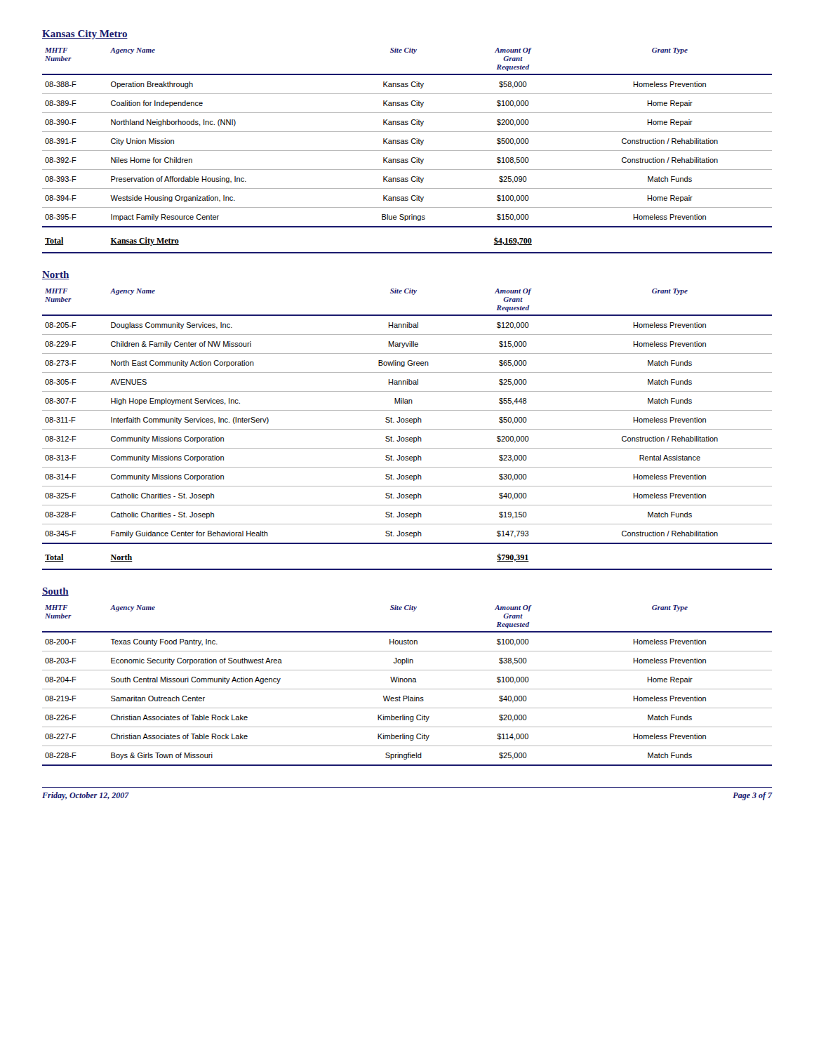Kansas City Metro
| MHTF Number | Agency Name | Site City | Amount Of Grant Requested | Grant Type |
| --- | --- | --- | --- | --- |
| 08-388-F | Operation Breakthrough | Kansas City | $58,000 | Homeless Prevention |
| 08-389-F | Coalition for Independence | Kansas City | $100,000 | Home Repair |
| 08-390-F | Northland Neighborhoods, Inc. (NNI) | Kansas City | $200,000 | Home Repair |
| 08-391-F | City Union Mission | Kansas City | $500,000 | Construction / Rehabilitation |
| 08-392-F | Niles Home for Children | Kansas City | $108,500 | Construction / Rehabilitation |
| 08-393-F | Preservation of Affordable Housing, Inc. | Kansas City | $25,090 | Match Funds |
| 08-394-F | Westside Housing Organization, Inc. | Kansas City | $100,000 | Home Repair |
| 08-395-F | Impact Family Resource Center | Blue Springs | $150,000 | Homeless Prevention |
| Total | Kansas City Metro | | $4,169,700 | |
North
| MHTF Number | Agency Name | Site City | Amount Of Grant Requested | Grant Type |
| --- | --- | --- | --- | --- |
| 08-205-F | Douglass Community Services, Inc. | Hannibal | $120,000 | Homeless Prevention |
| 08-229-F | Children & Family Center of NW Missouri | Maryville | $15,000 | Homeless Prevention |
| 08-273-F | North East Community Action Corporation | Bowling Green | $65,000 | Match Funds |
| 08-305-F | AVENUES | Hannibal | $25,000 | Match Funds |
| 08-307-F | High Hope Employment Services, Inc. | Milan | $55,448 | Match Funds |
| 08-311-F | Interfaith Community Services, Inc. (InterServ) | St. Joseph | $50,000 | Homeless Prevention |
| 08-312-F | Community Missions Corporation | St. Joseph | $200,000 | Construction / Rehabilitation |
| 08-313-F | Community Missions Corporation | St. Joseph | $23,000 | Rental Assistance |
| 08-314-F | Community Missions Corporation | St. Joseph | $30,000 | Homeless Prevention |
| 08-325-F | Catholic Charities - St. Joseph | St. Joseph | $40,000 | Homeless Prevention |
| 08-328-F | Catholic Charities - St. Joseph | St. Joseph | $19,150 | Match Funds |
| 08-345-F | Family Guidance Center for Behavioral Health | St. Joseph | $147,793 | Construction / Rehabilitation |
| Total | North | | $790,391 | |
South
| MHTF Number | Agency Name | Site City | Amount Of Grant Requested | Grant Type |
| --- | --- | --- | --- | --- |
| 08-200-F | Texas County Food Pantry, Inc. | Houston | $100,000 | Homeless Prevention |
| 08-203-F | Economic Security Corporation of Southwest Area | Joplin | $38,500 | Homeless Prevention |
| 08-204-F | South Central Missouri Community Action Agency | Winona | $100,000 | Home Repair |
| 08-219-F | Samaritan Outreach Center | West Plains | $40,000 | Homeless Prevention |
| 08-226-F | Christian Associates of Table Rock Lake | Kimberling City | $20,000 | Match Funds |
| 08-227-F | Christian Associates of Table Rock Lake | Kimberling City | $114,000 | Homeless Prevention |
| 08-228-F | Boys & Girls Town of Missouri | Springfield | $25,000 | Match Funds |
Friday, October 12, 2007 Page 3 of 7